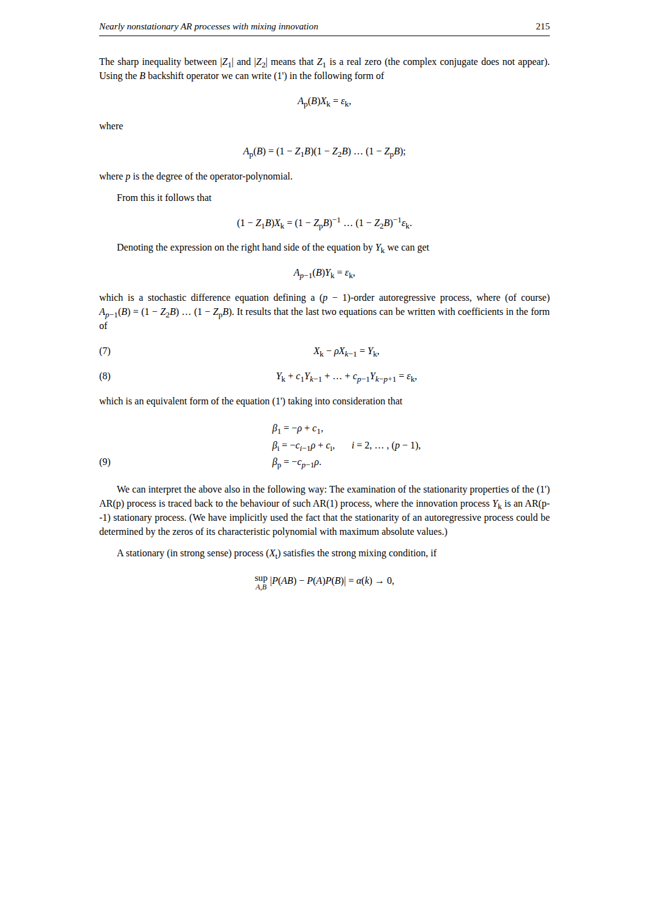Nearly nonstationary AR processes with mixing innovation 215
The sharp inequality between |Z1| and |Z2| means that Z1 is a real zero (the complex conjugate does not appear). Using the B backshift operator we can write (1') in the following form of
Ap(B)Xk = εk,
where
Ap(B) = (1 − Z1B)(1 − Z2B) … (1 − ZpB);
where p is the degree of the operator-polynomial.
From this it follows that
(1 − Z1B)Xk = (1 − ZpB)−1 … (1 − Z2B)−1εk.
Denoting the expression on the right hand side of the equation by Yk we can get
Ap−1(B)Yk = εk,
which is a stochastic difference equation defining a (p − 1)-order autoregressive process, where (of course) Ap−1(B) = (1 − Z2B) … (1 − ZpB). It results that the last two equations can be written with coefficients in the form of
(7) Xk − ρXk−1 = Yk,
(8) Yk + c1Yk−1 + … + cp−1Yk−p+1 = εk,
which is an equivalent form of the equation (1') taking into consideration that
(9)
β1 = −ρ + c1,
βi = −ci−1ρ + ci, i = 2, … , (p − 1),
βp = −cp−1ρ.
We can interpret the above also in the following way: The examination of the stationarity properties of the (1') AR(p) process is traced back to the behaviour of such AR(1) process, where the innovation process Yk is an AR(p--1) stationary process. (We have implicitly used the fact that the stationarity of an autoregressive process could be determined by the zeros of its characteristic polynomial with maximum absolute values.)
A stationary (in strong sense) process (Xt) satisfies the strong mixing condition, if
sup A,B |P(AB) − P(A)P(B)| = α(k) → 0,